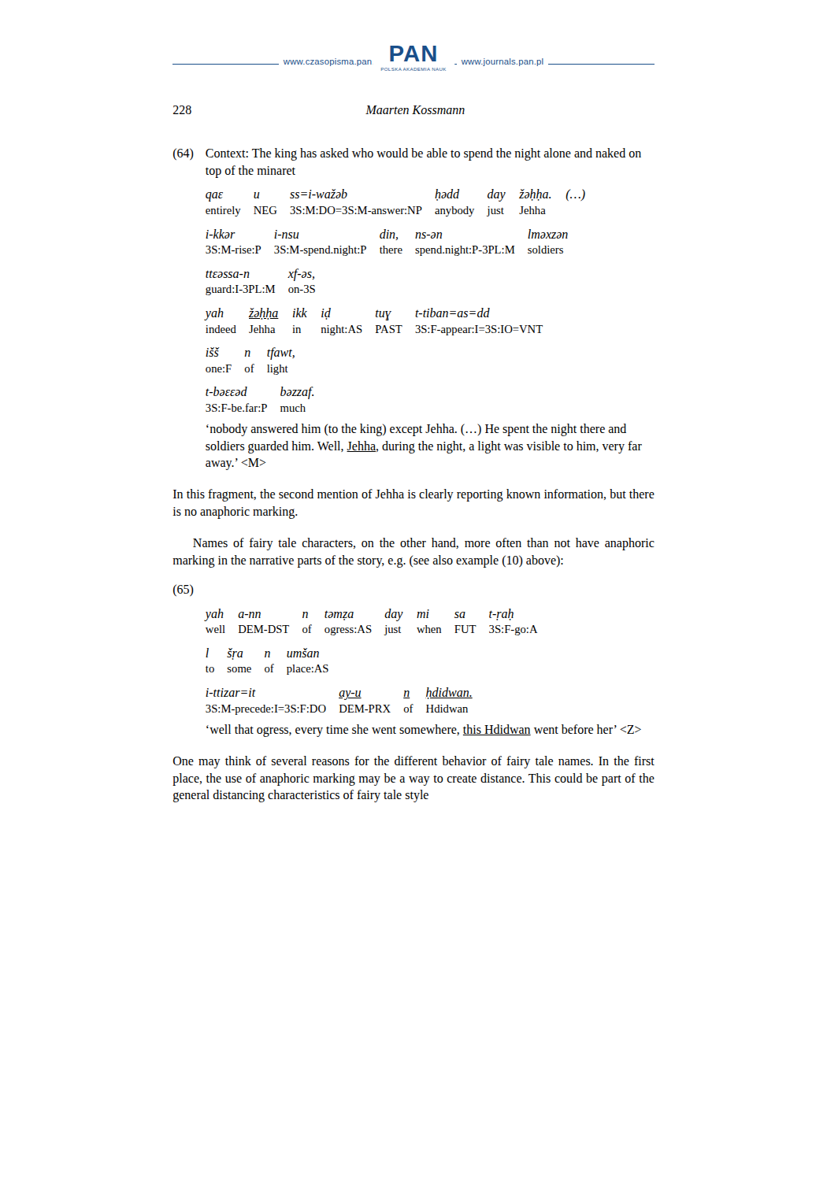www.czasopisma.pan.pl
PAN
POLSKA AKADEMIA NAUK
www.journals.pan.pl
228
Maarten Kossmann
(64)
Context: The king has asked who would be able to spend the night alone and naked on top of the minaret
| qaɛ | u | ss=i-wažəb | ḥədd | day | žəḥḥa. | (…) |
| entirely | NEG | 3S:M:DO=3S:M-answer:NP | anybody | just | Jehha | |
| i-kkər | i-nsu | din, | ns-ən | lməxzən |
| 3S:M-rise:P | 3S:M-spend.night:P | there | spend.night:P-3PL:M | soldiers |
| ttɛəssa-n | xf-əs, |
| guard:I-3PL:M | on-3S |
| yah | žəḥḥa | ikk | iḍ | tuɣ | t-tiban=as=dd |
| indeed | Jehha | in | night:AS | PAST | 3S:F-appear:I=3S:IO=VNT |
| išš | n | tfawt, |
| one:F | of | light |
| t-bəɛɛəd | bəzzaf. |
| 3S:F-be.far:P | much |
‘nobody answered him (to the king) except Jehha. (…) He spent the night there and soldiers guarded him. Well, Jehha, during the night, a light was visible to him, very far away.’ <M>
In this fragment, the second mention of Jehha is clearly reporting known information, but there is no anaphoric marking.
Names of fairy tale characters, on the other hand, more often than not have anaphoric marking in the narrative parts of the story, e.g. (see also example (10) above):
(65)
| yah | a-nn | n | təmẓa | day | mi | sa | t-ṛaḥ |
| well | DEM-DST | of | ogress:AS | just | when | FUT | 3S:F-go:A |
| l | šṛa | n | umšan |
| to | some | of | place:AS |
| i-ttizar=it | ay-u | n | ḥdidwan. |
| 3S:M-precede:I=3S:F:DO | DEM-PRX | of | Hdidwan |
‘well that ogress, every time she went somewhere, this Hdidwan went before her’ <Z>
One may think of several reasons for the different behavior of fairy tale names. In the first place, the use of anaphoric marking may be a way to create distance. This could be part of the general distancing characteristics of fairy tale style